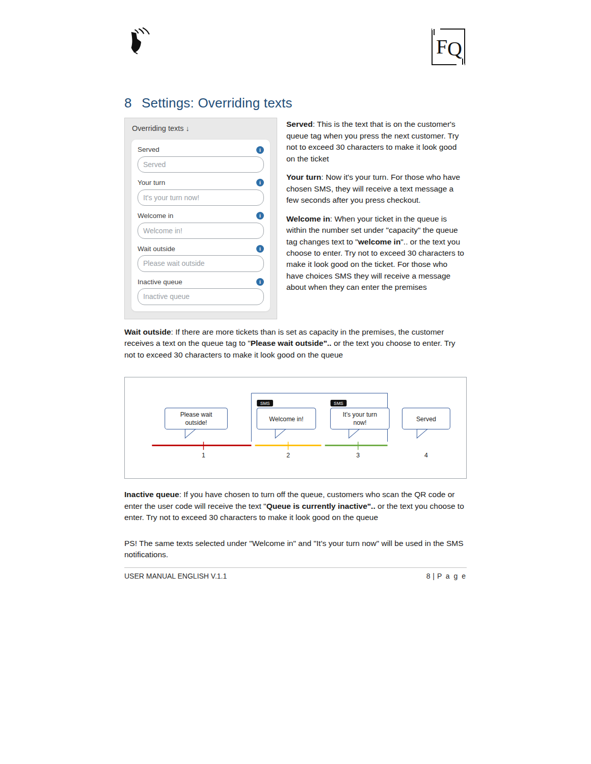F Q
8 Settings: Overriding texts
Overriding texts ↓
Served i
Served
Your turn i
It's your turn now!
Welcome in i
Welcome in!
Wait outside i
Please wait outside
Inactive queue i
Inactive queue
Served: This is the text that is on the customer's queue tag when you press the next customer. Try not to exceed 30 characters to make it look good on the ticket
Your turn: Now it's your turn. For those who have chosen SMS, they will receive a text message a few seconds after you press checkout.
Welcome in: When your ticket in the queue is within the number set under "capacity" the queue tag changes text to "welcome in".. or the text you choose to enter. Try not to exceed 30 characters to make it look good on the ticket. For those who have choices SMS they will receive a message about when they can enter the premises
Wait outside: If there are more tickets than is set as capacity in the premises, the customer receives a text on the queue tag to "Please wait outside".. or the text you choose to enter. Try not to exceed 30 characters to make it look good on the queue
Please wait outside! Welcome in! SMS It’s your turn now! SMS Served 1 2 3 4
Inactive queue: If you have chosen to turn off the queue, customers who scan the QR code or enter the user code will receive the text "Queue is currently inactive".. or the text you choose to enter. Try not to exceed 30 characters to make it look good on the queue
PS! The same texts selected under "Welcome in" and "It’s your turn now" will be used in the SMS notifications.
USER MANUAL ENGLISH V.1.1
8 | P a g e